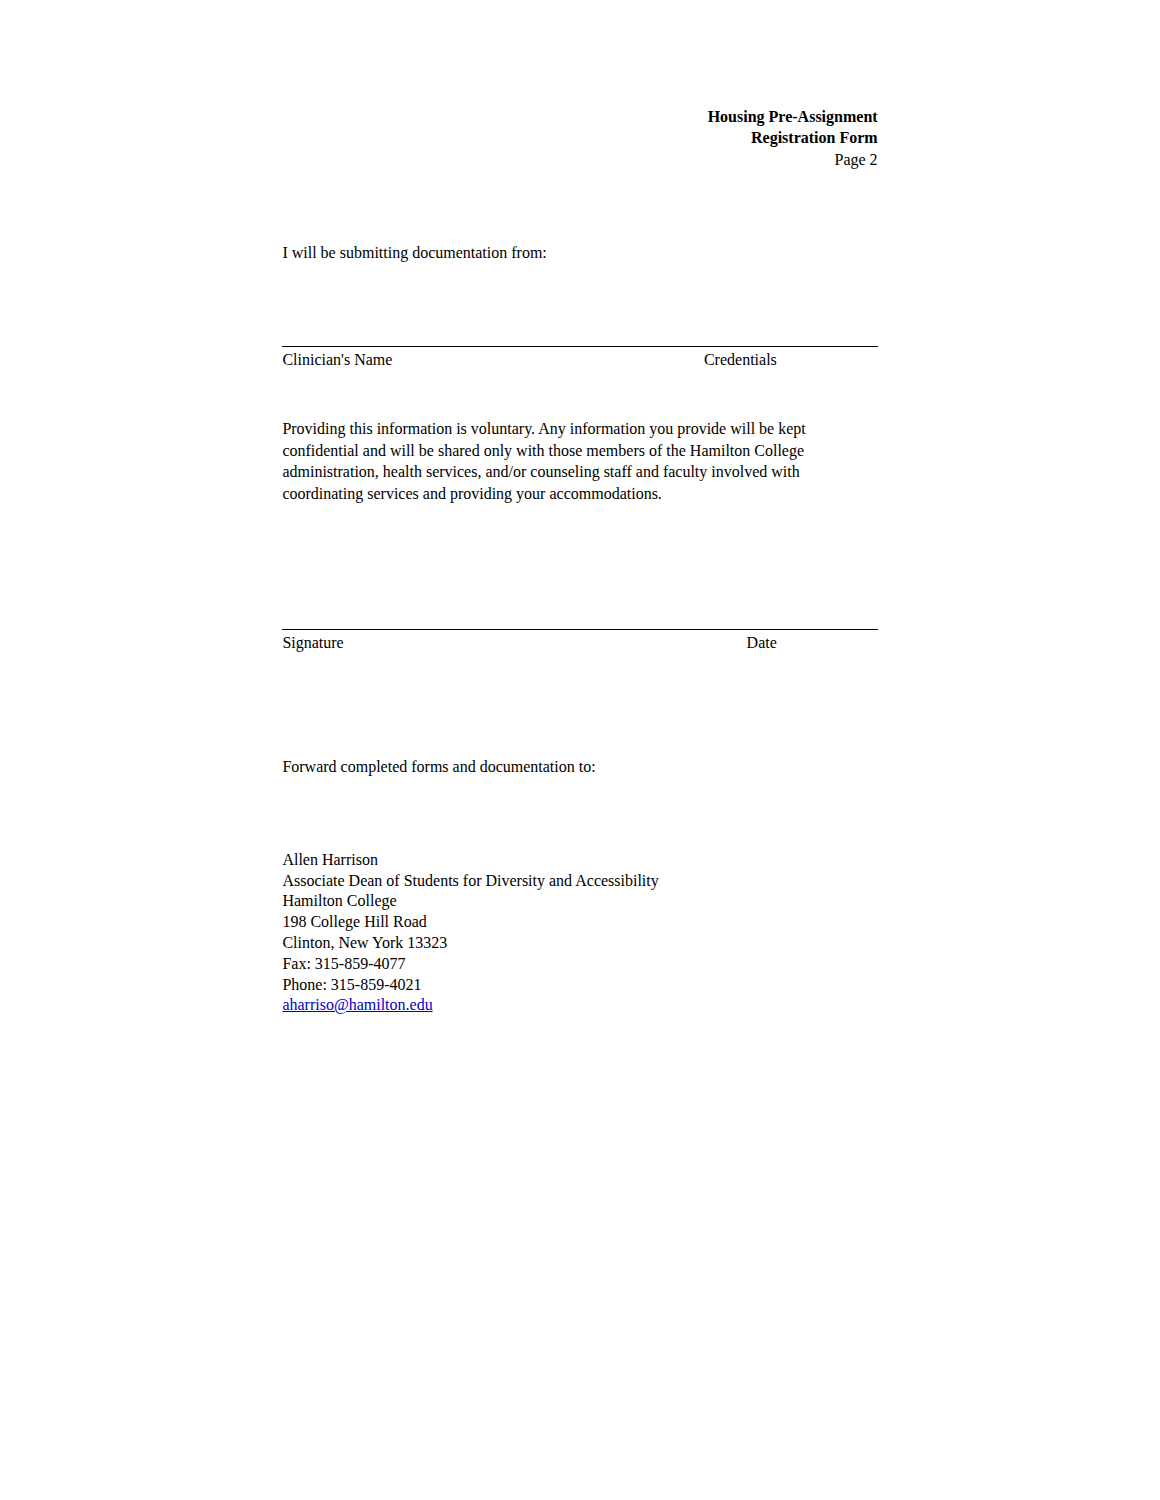Housing Pre-Assignment
Registration Form
Page 2
I will be submitting documentation from:
Clinician's Name Credentials
Providing this information is voluntary. Any information you provide will be kept confidential and will be shared only with those members of the Hamilton College administration, health services, and/or counseling staff and faculty involved with coordinating services and providing your accommodations.
Signature Date
Forward completed forms and documentation to:
Allen Harrison
Associate Dean of Students for Diversity and Accessibility
Hamilton College
198 College Hill Road
Clinton, New York 13323
Fax: 315-859-4077
Phone: 315-859-4021
aharriso@hamilton.edu